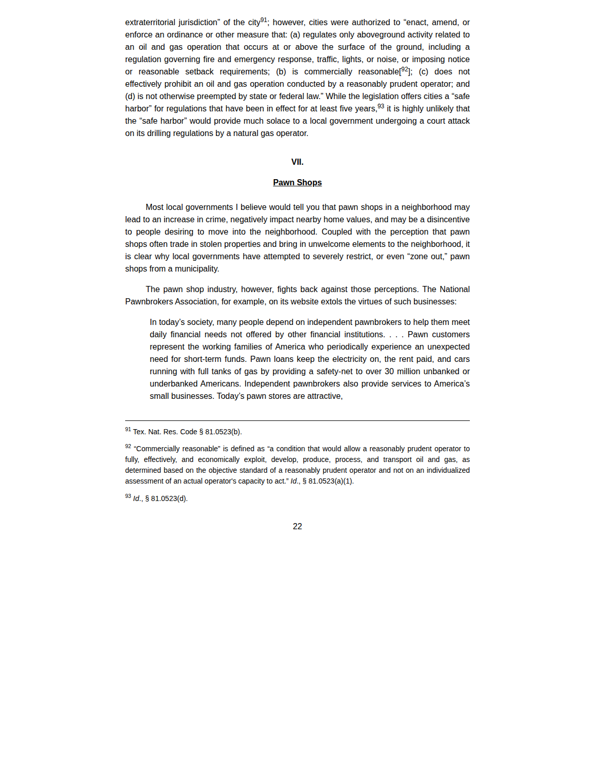extraterritorial jurisdiction” of the city91; however, cities were authorized to “enact, amend, or enforce an ordinance or other measure that: (a) regulates only aboveground activity related to an oil and gas operation that occurs at or above the surface of the ground, including a regulation governing fire and emergency response, traffic, lights, or noise, or imposing notice or reasonable setback requirements; (b) is commercially reasonable[92]; (c) does not effectively prohibit an oil and gas operation conducted by a reasonably prudent operator; and (d) is not otherwise preempted by state or federal law.” While the legislation offers cities a “safe harbor” for regulations that have been in effect for at least five years,93 it is highly unlikely that the “safe harbor” would provide much solace to a local government undergoing a court attack on its drilling regulations by a natural gas operator.
VII.
Pawn Shops
Most local governments I believe would tell you that pawn shops in a neighborhood may lead to an increase in crime, negatively impact nearby home values, and may be a disincentive to people desiring to move into the neighborhood. Coupled with the perception that pawn shops often trade in stolen properties and bring in unwelcome elements to the neighborhood, it is clear why local governments have attempted to severely restrict, or even “zone out,” pawn shops from a municipality.
The pawn shop industry, however, fights back against those perceptions. The National Pawnbrokers Association, for example, on its website extols the virtues of such businesses:
In today’s society, many people depend on independent pawnbrokers to help them meet daily financial needs not offered by other financial institutions. . . . Pawn customers represent the working families of America who periodically experience an unexpected need for short-term funds. Pawn loans keep the electricity on, the rent paid, and cars running with full tanks of gas by providing a safety-net to over 30 million unbanked or underbanked Americans. Independent pawnbrokers also provide services to America’s small businesses. Today’s pawn stores are attractive,
91 Tex. Nat. Res. Code § 81.0523(b).
92 “Commercially reasonable” is defined as “a condition that would allow a reasonably prudent operator to fully, effectively, and economically exploit, develop, produce, process, and transport oil and gas, as determined based on the objective standard of a reasonably prudent operator and not on an individualized assessment of an actual operator's capacity to act.” Id., § 81.0523(a)(1).
93 Id., § 81.0523(d).
22